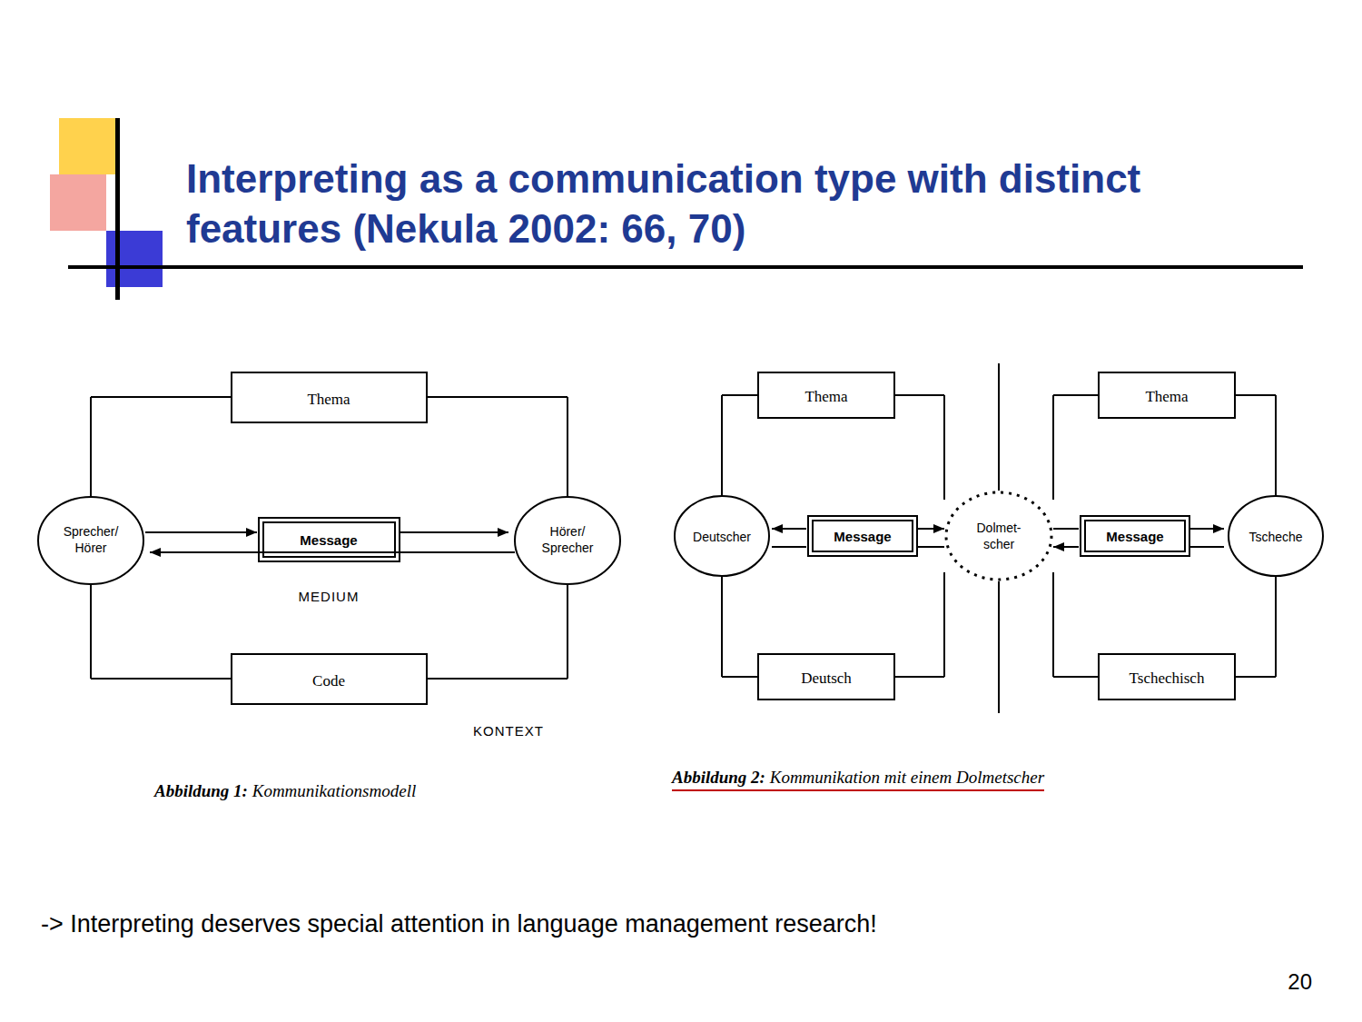Interpreting as a communication type with distinct features (Nekula 2002: 66, 70)
Thema Code Sprecher/ Hörer Hörer/ Sprecher Message MEDIUM KONTEXT
Thema Thema Deutsch Tschechisch Deutscher Tscheche Dolmet- scher Message Message
Abbildung 1: Kommunikationsmodell
Abbildung 2: Kommunikation mit einem Dolmetscher
-> Interpreting deserves special attention in language management research!
20